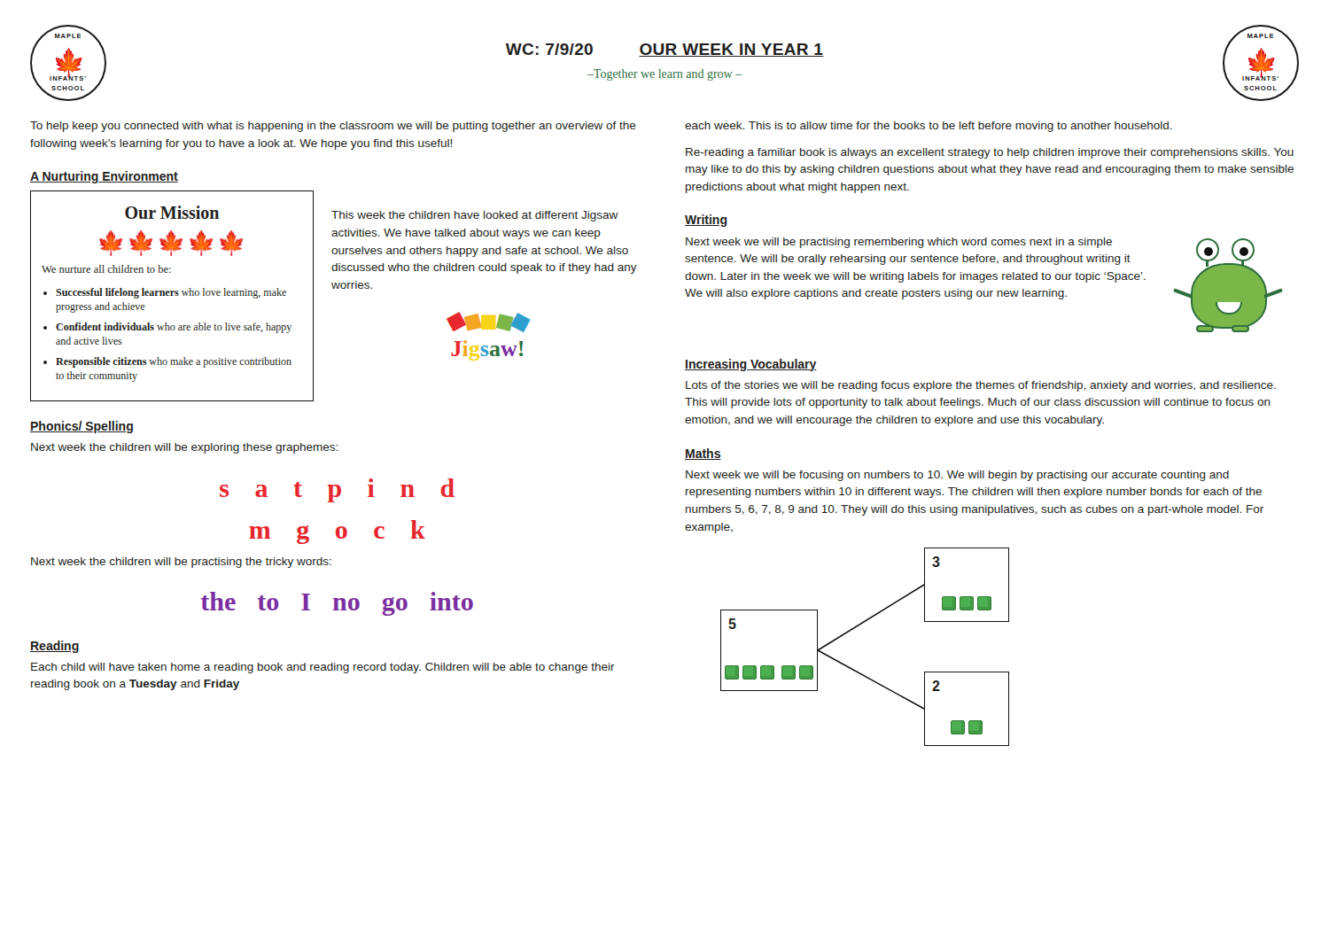MAPLE INFANTS' SCHOOL
🍁
WC: 7/9/20 OUR WEEK IN YEAR 1
–Together we learn and grow –
MAPLE INFANTS' SCHOOL
🍁
To help keep you connected with what is happening in the classroom we will be putting together an overview of the following week's learning for you to have a look at. We hope you find this useful!
A Nurturing Environment
Our Mission
🍁🍁🍁🍁🍁
We nurture all children to be:
Successful lifelong learners who love learning, make progress and achieve
Confident individuals who are able to live safe, happy and active lives
Responsible citizens who make a positive contribution to their community
This week the children have looked at different Jigsaw activities. We have talked about ways we can keep ourselves and others happy and safe at school. We also discussed who the children could speak to if they had any worries.
■■■■■
Jigsaw!
Phonics/ Spelling
Next week the children will be exploring these graphemes:
satpind
mgock
Next week the children will be practising the tricky words:
the to Ino go into
Reading
Each child will have taken home a reading book and reading record today. Children will be able to change their reading book on a Tuesday and Friday
each week. This is to allow time for the books to be left before moving to another household.
Re-reading a familiar book is always an excellent strategy to help children improve their comprehensions skills. You may like to do this by asking children questions about what they have read and encouraging them to make sensible predictions about what might happen next.
Writing
Next week we will be practising remembering which word comes next in a simple sentence. We will be orally rehearsing our sentence before, and throughout writing it down. Later in the week we will be writing labels for images related to our topic ‘Space’. We will also explore captions and create posters using our new learning.
Increasing Vocabulary
Lots of the stories we will be reading focus explore the themes of friendship, anxiety and worries, and resilience. This will provide lots of opportunity to talk about feelings. Much of our class discussion will continue to focus on emotion, and we will encourage the children to explore and use this vocabulary.
Maths
Next week we will be focusing on numbers to 10. We will begin by practising our accurate counting and representing numbers within 10 in different ways. The children will then explore number bonds for each of the numbers 5, 6, 7, 8, 9 and 10. They will do this using manipulatives, such as cubes on a part-whole model. For example,
5
3
2